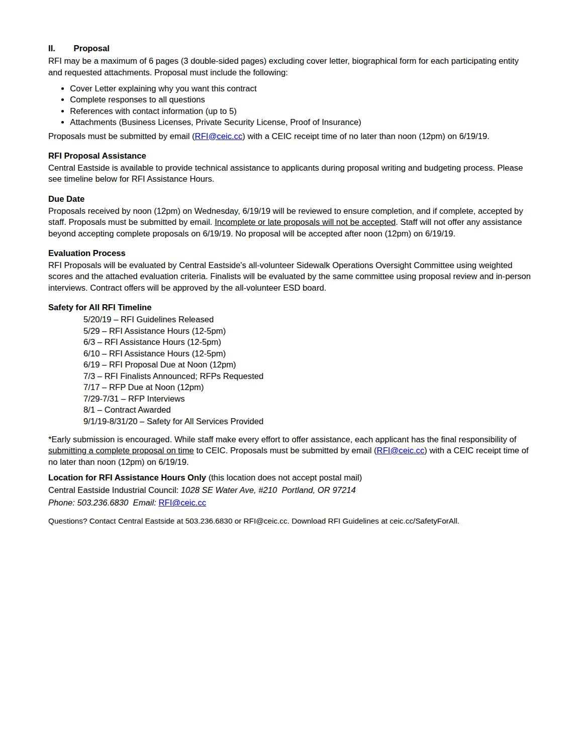II. Proposal
RFI may be a maximum of 6 pages (3 double-sided pages) excluding cover letter, biographical form for each participating entity and requested attachments. Proposal must include the following:
Cover Letter explaining why you want this contract
Complete responses to all questions
References with contact information (up to 5)
Attachments (Business Licenses, Private Security License, Proof of Insurance)
Proposals must be submitted by email (RFI@ceic.cc) with a CEIC receipt time of no later than noon (12pm) on 6/19/19.
RFI Proposal Assistance
Central Eastside is available to provide technical assistance to applicants during proposal writing and budgeting process. Please see timeline below for RFI Assistance Hours.
Due Date
Proposals received by noon (12pm) on Wednesday, 6/19/19 will be reviewed to ensure completion, and if complete, accepted by staff. Proposals must be submitted by email. Incomplete or late proposals will not be accepted. Staff will not offer any assistance beyond accepting complete proposals on 6/19/19. No proposal will be accepted after noon (12pm) on 6/19/19.
Evaluation Process
RFI Proposals will be evaluated by Central Eastside's all-volunteer Sidewalk Operations Oversight Committee using weighted scores and the attached evaluation criteria. Finalists will be evaluated by the same committee using proposal review and in-person interviews. Contract offers will be approved by the all-volunteer ESD board.
Safety for All RFI Timeline
5/20/19 – RFI Guidelines Released
5/29 – RFI Assistance Hours (12-5pm)
6/3 – RFI Assistance Hours (12-5pm)
6/10 – RFI Assistance Hours (12-5pm)
6/19 – RFI Proposal Due at Noon (12pm)
7/3 – RFI Finalists Announced; RFPs Requested
7/17 – RFP Due at Noon (12pm)
7/29-7/31 – RFP Interviews
8/1 – Contract Awarded
9/1/19-8/31/20 – Safety for All Services Provided
*Early submission is encouraged. While staff make every effort to offer assistance, each applicant has the final responsibility of submitting a complete proposal on time to CEIC. Proposals must be submitted by email (RFI@ceic.cc) with a CEIC receipt time of no later than noon (12pm) on 6/19/19.
Location for RFI Assistance Hours Only (this location does not accept postal mail)
Central Eastside Industrial Council: 1028 SE Water Ave, #210 Portland, OR 97214
Phone: 503.236.6830 Email: RFI@ceic.cc
Questions? Contact Central Eastside at 503.236.6830 or RFI@ceic.cc. Download RFI Guidelines at ceic.cc/SafetyForAll.